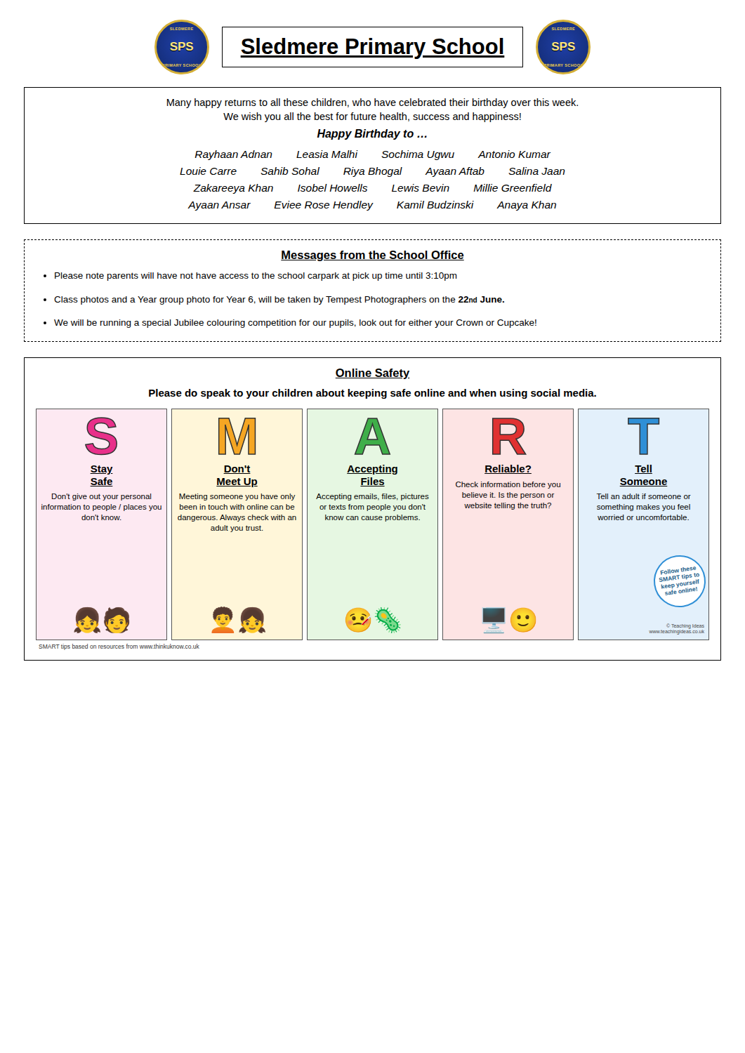SLEDMERE
SPS
PRIMARY SCHOOL
Sledmere Primary School
SLEDMERE
SPS
PRIMARY SCHOOL
Many happy returns to all these children, who have celebrated their birthday over this week.
We wish you all the best for future health, success and happiness!
Happy Birthday to …
Rayhaan Adnan Leasia Malhi Sochima Ugwu Antonio Kumar
Louie Carre Sahib Sohal Riya Bhogal Ayaan Aftab Salina Jaan
Zakareeya Khan Isobel Howells Lewis Bevin Millie Greenfield
Ayaan Ansar Eviee Rose Hendley Kamil Budzinski Anaya Khan
Messages from the School Office
Please note parents will have not have access to the school carpark at pick up time until 3:10pm
Class photos and a Year group photo for Year 6, will be taken by Tempest Photographers on the 22nd June.
We will be running a special Jubilee colouring competition for our pupils, look out for either your Crown or Cupcake!
Online Safety
Please do speak to your children about keeping safe online and when using social media.
S
Stay
Safe
Don't give out your personal information to people / places you don't know.
👧🧑
M
Don't
Meet Up
Meeting someone you have only been in touch with online can be dangerous. Always check with an adult you trust.
🧑‍🦱👧
A
Accepting
Files
Accepting emails, files, pictures or texts from people you don't know can cause problems.
🤒🦠
R
Reliable?
Check information before you believe it. Is the person or website telling the truth?
🖥️🙂
T
Tell
Someone
Tell an adult if someone or something makes you feel worried or uncomfortable.
Follow these SMART tips to keep yourself safe online!
© Teaching Ideas
www.teachingideas.co.uk
SMART tips based on resources from www.thinkuknow.co.uk